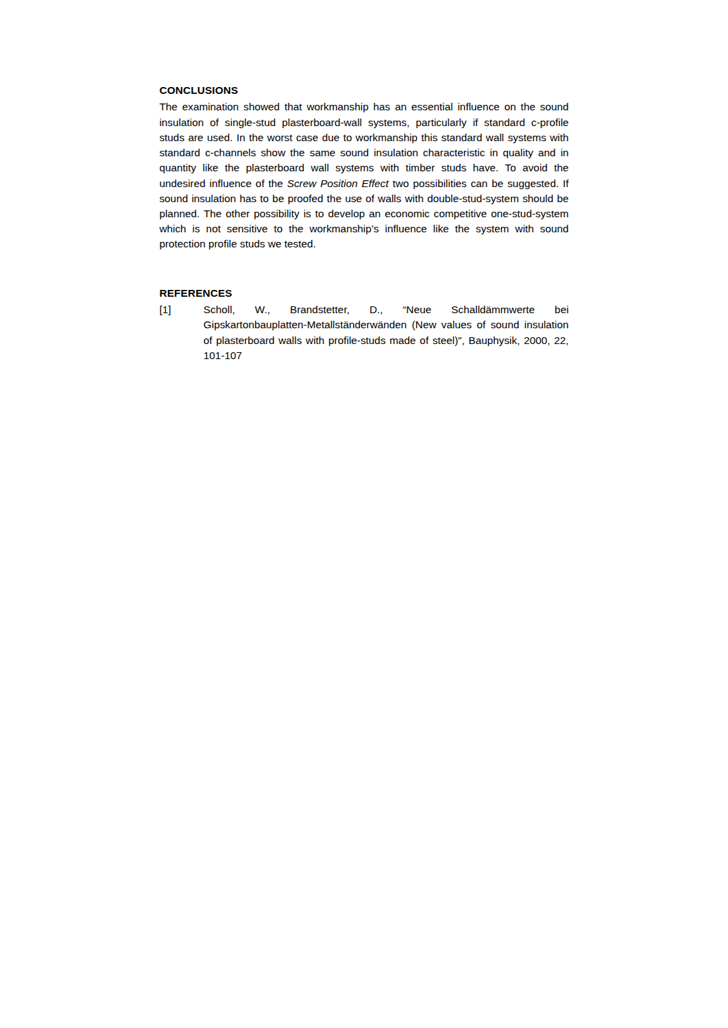CONCLUSIONS
The examination showed that workmanship has an essential influence on the sound insulation of single-stud plasterboard-wall systems, particularly if standard c-profile studs are used. In the worst case due to workmanship this standard wall systems with standard c-channels show the same sound insulation characteristic in quality and in quantity like the plasterboard wall systems with timber studs have. To avoid the undesired influence of the Screw Position Effect two possibilities can be suggested. If sound insulation has to be proofed the use of walls with double-stud-system should be planned. The other possibility is to develop an economic competitive one-stud-system which is not sensitive to the workmanship’s influence like the system with sound protection profile studs we tested.
REFERENCES
[1] Scholl, W., Brandstetter, D., “Neue Schalldämmwerte bei Gipskartonbauplatten-Metallständerwänden (New values of sound insulation of plasterboard walls with profile-studs made of steel)”, Bauphysik, 2000, 22, 101-107